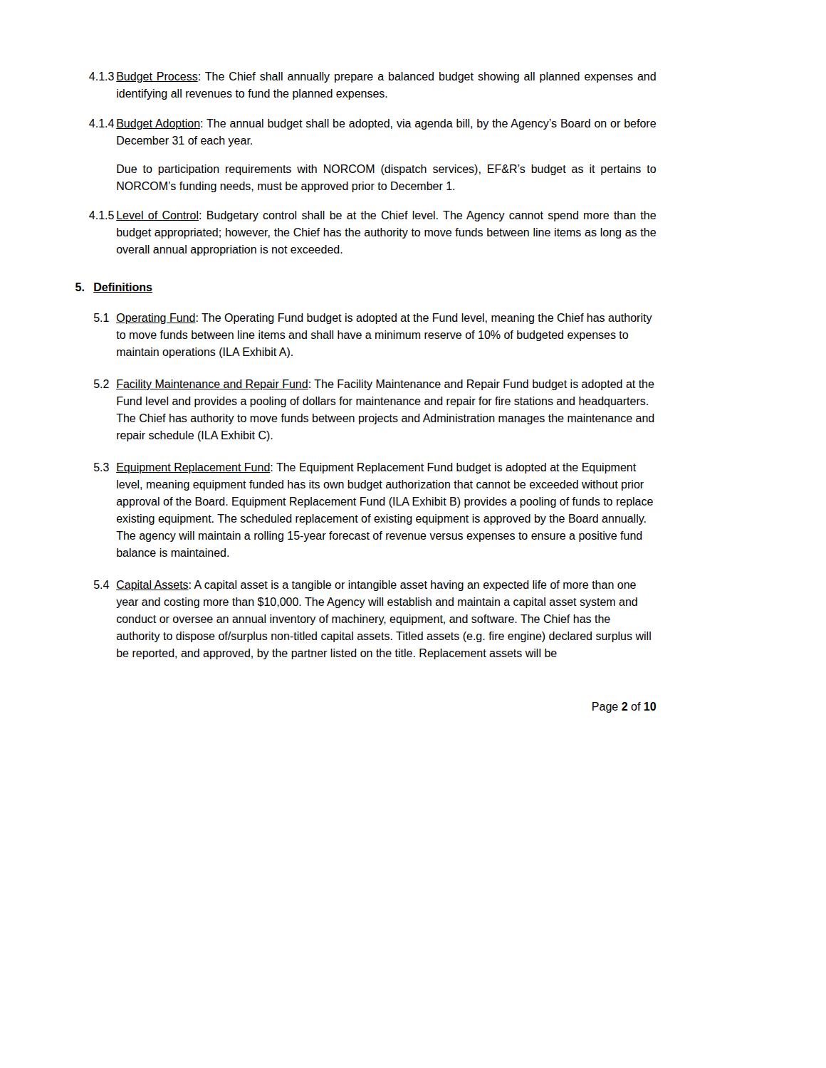4.1.3
Budget Process: The Chief shall annually prepare a balanced budget showing all planned expenses and identifying all revenues to fund the planned expenses.
4.1.4
Budget Adoption: The annual budget shall be adopted, via agenda bill, by the Agency’s Board on or before December 31 of each year.
Due to participation requirements with NORCOM (dispatch services), EF&R’s budget as it pertains to NORCOM’s funding needs, must be approved prior to December 1.
4.1.5
Level of Control: Budgetary control shall be at the Chief level. The Agency cannot spend more than the budget appropriated; however, the Chief has the authority to move funds between line items as long as the overall annual appropriation is not exceeded.
5. Definitions
5.1
Operating Fund: The Operating Fund budget is adopted at the Fund level, meaning the Chief has authority to move funds between line items and shall have a minimum reserve of 10% of budgeted expenses to maintain operations (ILA Exhibit A).
5.2
Facility Maintenance and Repair Fund: The Facility Maintenance and Repair Fund budget is adopted at the Fund level and provides a pooling of dollars for maintenance and repair for fire stations and headquarters. The Chief has authority to move funds between projects and Administration manages the maintenance and repair schedule (ILA Exhibit C).
5.3
Equipment Replacement Fund: The Equipment Replacement Fund budget is adopted at the Equipment level, meaning equipment funded has its own budget authorization that cannot be exceeded without prior approval of the Board. Equipment Replacement Fund (ILA Exhibit B) provides a pooling of funds to replace existing equipment. The scheduled replacement of existing equipment is approved by the Board annually. The agency will maintain a rolling 15-year forecast of revenue versus expenses to ensure a positive fund balance is maintained.
5.4
Capital Assets: A capital asset is a tangible or intangible asset having an expected life of more than one year and costing more than $10,000. The Agency will establish and maintain a capital asset system and conduct or oversee an annual inventory of machinery, equipment, and software. The Chief has the authority to dispose of/surplus non-titled capital assets. Titled assets (e.g. fire engine) declared surplus will be reported, and approved, by the partner listed on the title. Replacement assets will be
Page 2 of 10